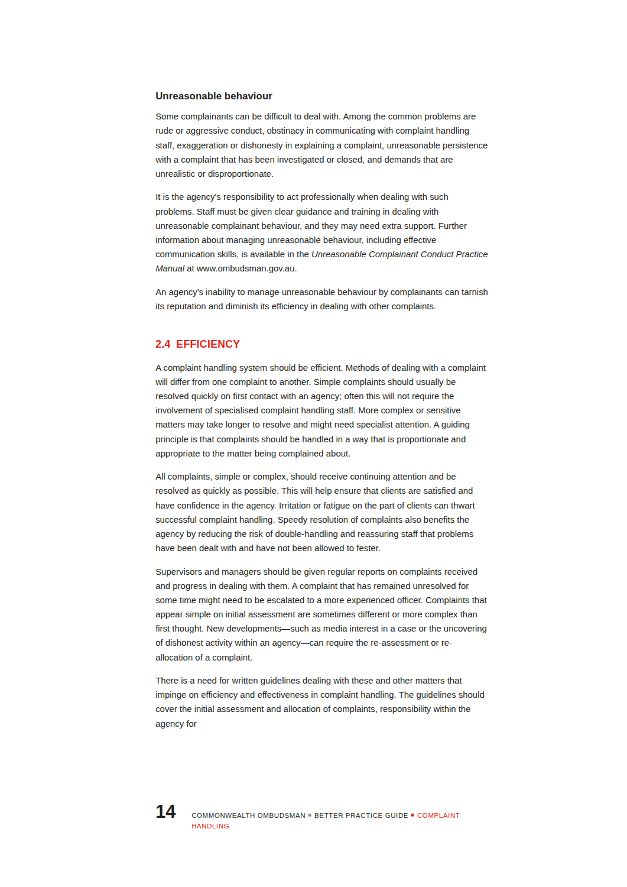Unreasonable behaviour
Some complainants can be difficult to deal with. Among the common problems are rude or aggressive conduct, obstinacy in communicating with complaint handling staff, exaggeration or dishonesty in explaining a complaint, unreasonable persistence with a complaint that has been investigated or closed, and demands that are unrealistic or disproportionate.
It is the agency's responsibility to act professionally when dealing with such problems. Staff must be given clear guidance and training in dealing with unreasonable complainant behaviour, and they may need extra support. Further information about managing unreasonable behaviour, including effective communication skills, is available in the Unreasonable Complainant Conduct Practice Manual at www.ombudsman.gov.au.
An agency's inability to manage unreasonable behaviour by complainants can tarnish its reputation and diminish its efficiency in dealing with other complaints.
2.4 EFFICIENCY
A complaint handling system should be efficient. Methods of dealing with a complaint will differ from one complaint to another. Simple complaints should usually be resolved quickly on first contact with an agency; often this will not require the involvement of specialised complaint handling staff. More complex or sensitive matters may take longer to resolve and might need specialist attention. A guiding principle is that complaints should be handled in a way that is proportionate and appropriate to the matter being complained about.
All complaints, simple or complex, should receive continuing attention and be resolved as quickly as possible. This will help ensure that clients are satisfied and have confidence in the agency. Irritation or fatigue on the part of clients can thwart successful complaint handling. Speedy resolution of complaints also benefits the agency by reducing the risk of double-handling and reassuring staff that problems have been dealt with and have not been allowed to fester.
Supervisors and managers should be given regular reports on complaints received and progress in dealing with them. A complaint that has remained unresolved for some time might need to be escalated to a more experienced officer. Complaints that appear simple on initial assessment are sometimes different or more complex than first thought. New developments—such as media interest in a case or the uncovering of dishonest activity within an agency—can require the re-assessment or re-allocation of a complaint.
There is a need for written guidelines dealing with these and other matters that impinge on efficiency and effectiveness in complaint handling. The guidelines should cover the initial assessment and allocation of complaints, responsibility within the agency for
14
COMMONWEALTH OMBUDSMAN■BETTER PRACTICE GUIDE■COMPLAINT HANDLING